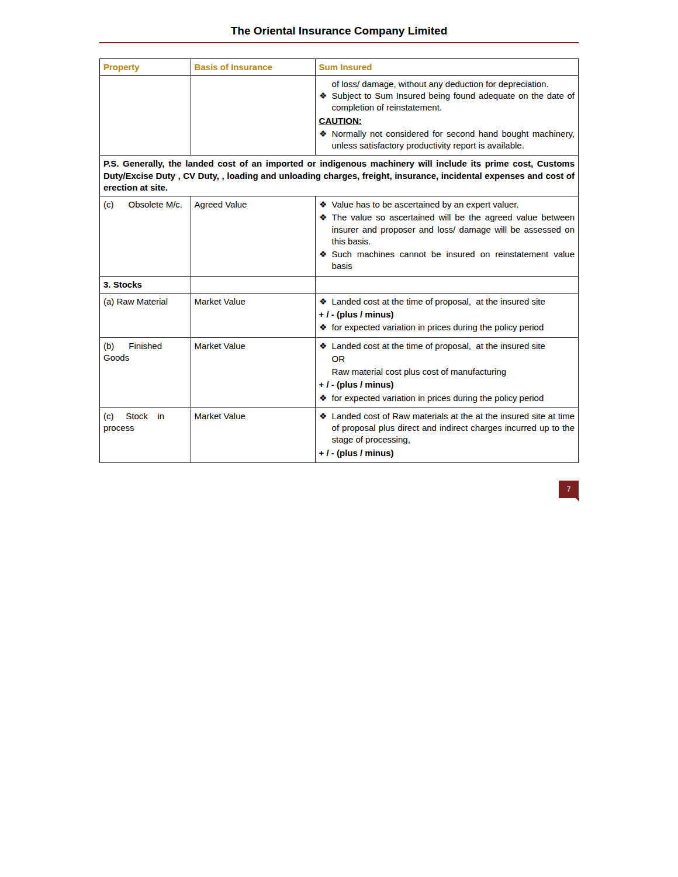The Oriental Insurance Company Limited
| Property | Basis of Insurance | Sum Insured |
| --- | --- | --- |
| | | of loss/ damage, without any deduction for depreciation. Subject to Sum Insured being found adequate on the date of completion of reinstatement. CAUTION: Normally not considered for second hand bought machinery, unless satisfactory productivity report is available. |
| P.S. Generally, the landed cost of an imported or indigenous machinery will include its prime cost, Customs Duty/Excise Duty , CV Duty, , loading and unloading charges, freight, insurance, incidental expenses and cost of erection at site. |
| (c) Obsolete M/c. | Agreed Value | Value has to be ascertained by an expert valuer. The value so ascertained will be the agreed value between insurer and proposer and loss/ damage will be assessed on this basis. Such machines cannot be insured on reinstatement value basis |
| 3. Stocks | | |
| (a) Raw Material | Market Value | Landed cost at the time of proposal, at the insured site + / - (plus / minus) for expected variation in prices during the policy period |
| (b) Finished Goods | Market Value | Landed cost at the time of proposal, at the insured site OR Raw material cost plus cost of manufacturing + / - (plus / minus) for expected variation in prices during the policy period |
| (c) Stock in process | Market Value | Landed cost of Raw materials at the at the insured site at time of proposal plus direct and indirect charges incurred up to the stage of processing, + / - (plus / minus) |
7